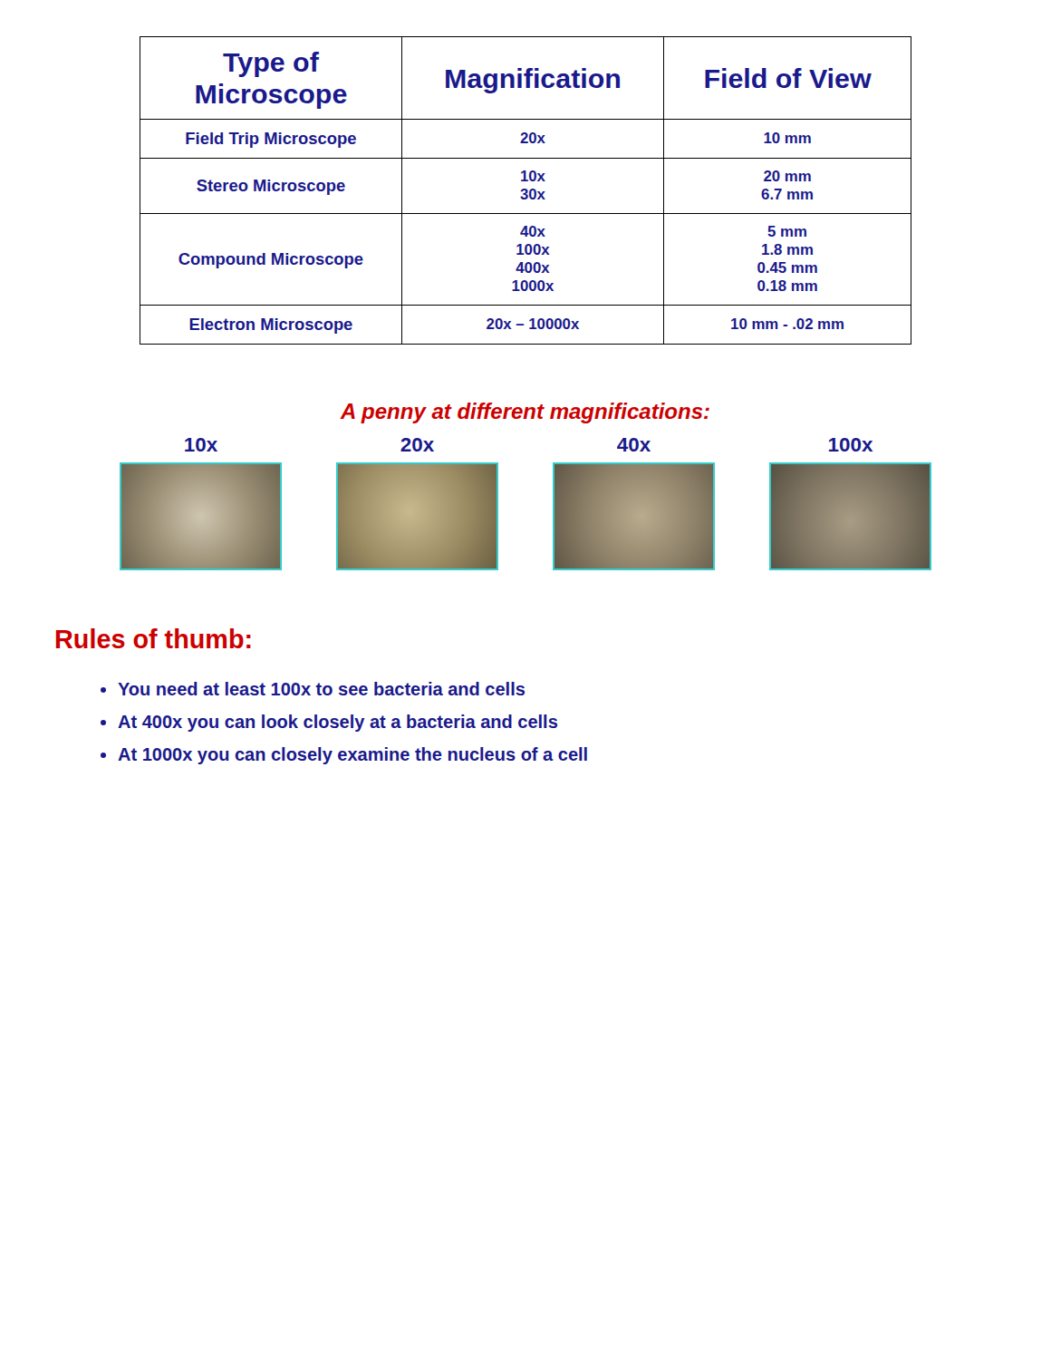| Type of Microscope | Magnification | Field of View |
| --- | --- | --- |
| Field Trip Microscope | 20x | 10 mm |
| Stereo Microscope | 10x 30x | 20 mm 6.7 mm |
| Compound Microscope | 40x 100x 400x 1000x | 5 mm 1.8 mm 0.45 mm 0.18 mm |
| Electron Microscope | 20x – 10000x | 10 mm - .02 mm |
A penny at different magnifications:
10x
20x
40x
100x
Rules of thumb:
You need at least 100x to see bacteria and cells
At 400x you can look closely at a bacteria and cells
At 1000x you can closely examine the nucleus of a cell